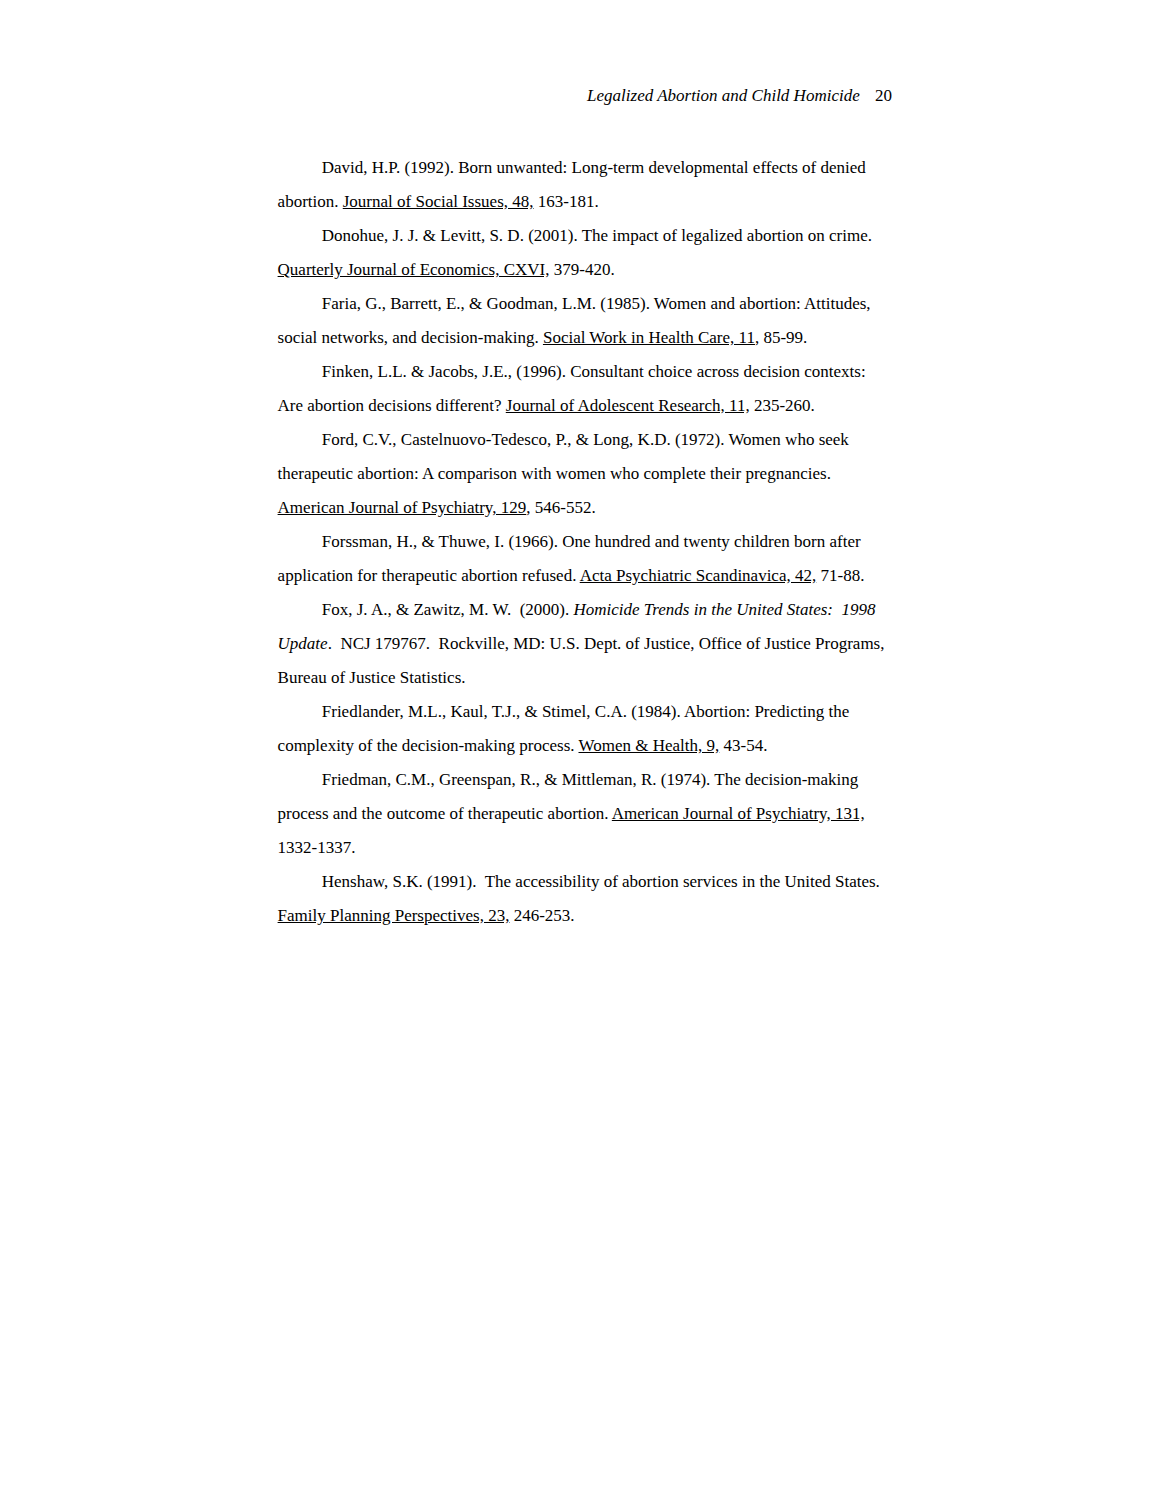Legalized Abortion and Child Homicide20
David, H.P. (1992). Born unwanted: Long-term developmental effects of denied abortion. Journal of Social Issues, 48, 163-181.
Donohue, J. J. & Levitt, S. D. (2001). The impact of legalized abortion on crime. Quarterly Journal of Economics, CXVI, 379-420.
Faria, G., Barrett, E., & Goodman, L.M. (1985). Women and abortion: Attitudes, social networks, and decision-making. Social Work in Health Care, 11, 85-99.
Finken, L.L. & Jacobs, J.E., (1996). Consultant choice across decision contexts: Are abortion decisions different? Journal of Adolescent Research, 11, 235-260.
Ford, C.V., Castelnuovo-Tedesco, P., & Long, K.D. (1972). Women who seek therapeutic abortion: A comparison with women who complete their pregnancies. American Journal of Psychiatry, 129, 546-552.
Forssman, H., & Thuwe, I. (1966). One hundred and twenty children born after application for therapeutic abortion refused. Acta Psychiatric Scandinavica, 42, 71-88.
Fox, J. A., & Zawitz, M. W. (2000). Homicide Trends in the United States: 1998 Update. NCJ 179767. Rockville, MD: U.S. Dept. of Justice, Office of Justice Programs, Bureau of Justice Statistics.
Friedlander, M.L., Kaul, T.J., & Stimel, C.A. (1984). Abortion: Predicting the complexity of the decision-making process. Women & Health, 9, 43-54.
Friedman, C.M., Greenspan, R., & Mittleman, R. (1974). The decision-making process and the outcome of therapeutic abortion. American Journal of Psychiatry, 131, 1332-1337.
Henshaw, S.K. (1991). The accessibility of abortion services in the United States. Family Planning Perspectives, 23, 246-253.